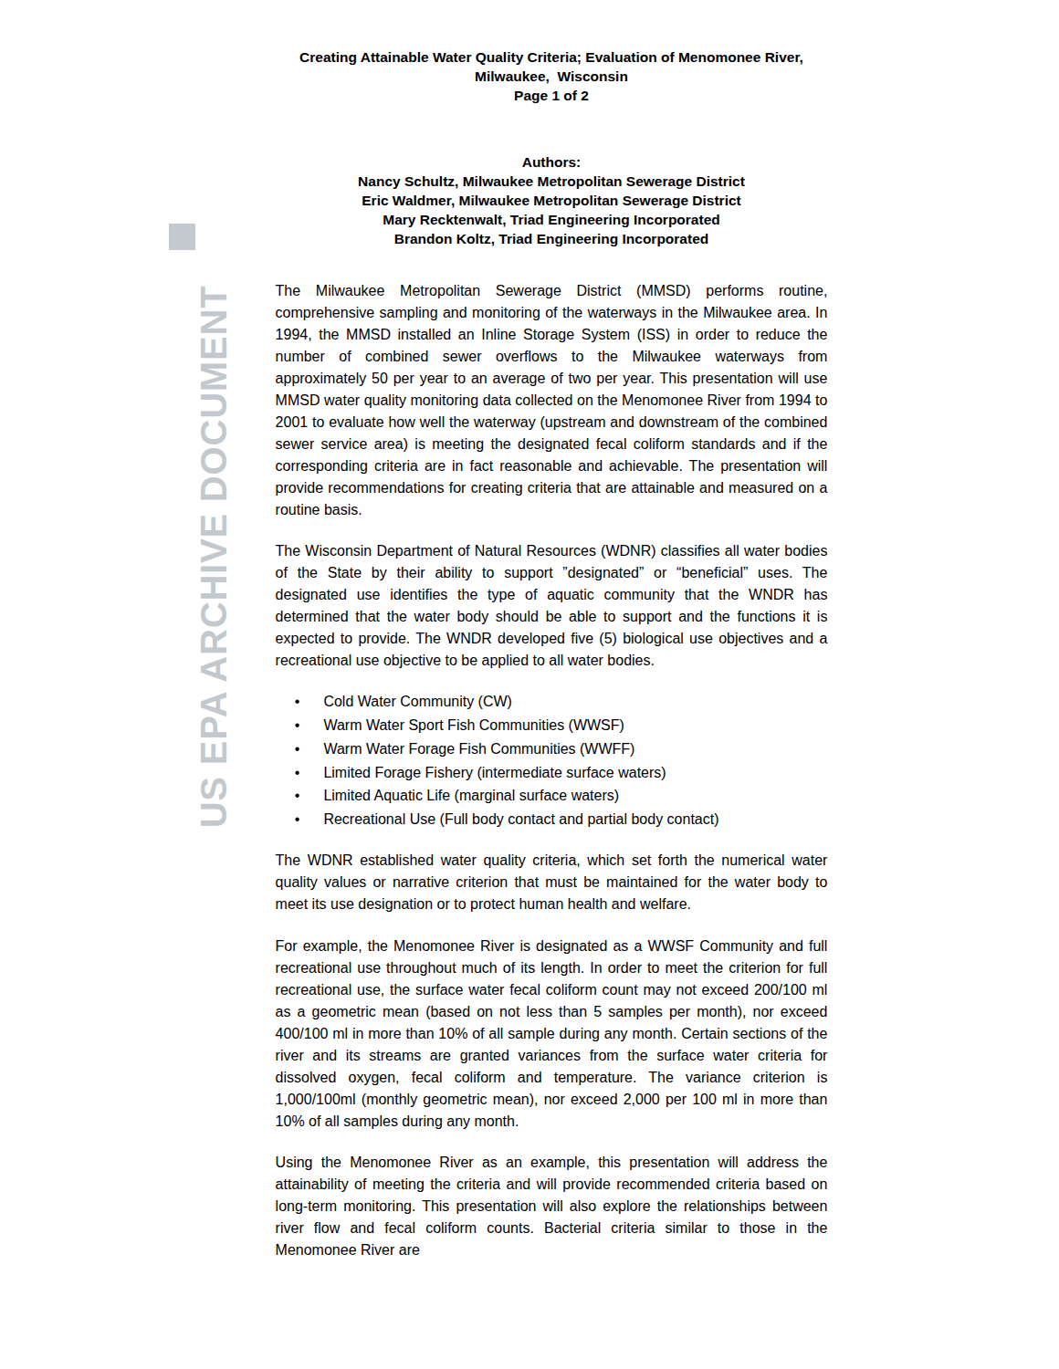US EPA ARCHIVE DOCUMENT
Creating Attainable Water Quality Criteria; Evaluation of Menomonee River,
Milwaukee, Wisconsin
Page 1 of 2
Authors:
Nancy Schultz, Milwaukee Metropolitan Sewerage District
Eric Waldmer, Milwaukee Metropolitan Sewerage District
Mary Recktenwalt, Triad Engineering Incorporated
Brandon Koltz, Triad Engineering Incorporated
The Milwaukee Metropolitan Sewerage District (MMSD) performs routine, comprehensive sampling and monitoring of the waterways in the Milwaukee area. In 1994, the MMSD installed an Inline Storage System (ISS) in order to reduce the number of combined sewer overflows to the Milwaukee waterways from approximately 50 per year to an average of two per year. This presentation will use MMSD water quality monitoring data collected on the Menomonee River from 1994 to 2001 to evaluate how well the waterway (upstream and downstream of the combined sewer service area) is meeting the designated fecal coliform standards and if the corresponding criteria are in fact reasonable and achievable. The presentation will provide recommendations for creating criteria that are attainable and measured on a routine basis.
The Wisconsin Department of Natural Resources (WDNR) classifies all water bodies of the State by their ability to support ”designated” or “beneficial” uses. The designated use identifies the type of aquatic community that the WNDR has determined that the water body should be able to support and the functions it is expected to provide. The WNDR developed five (5) biological use objectives and a recreational use objective to be applied to all water bodies.
Cold Water Community (CW)
Warm Water Sport Fish Communities (WWSF)
Warm Water Forage Fish Communities (WWFF)
Limited Forage Fishery (intermediate surface waters)
Limited Aquatic Life (marginal surface waters)
Recreational Use (Full body contact and partial body contact)
The WDNR established water quality criteria, which set forth the numerical water quality values or narrative criterion that must be maintained for the water body to meet its use designation or to protect human health and welfare.
For example, the Menomonee River is designated as a WWSF Community and full recreational use throughout much of its length. In order to meet the criterion for full recreational use, the surface water fecal coliform count may not exceed 200/100 ml as a geometric mean (based on not less than 5 samples per month), nor exceed 400/100 ml in more than 10% of all sample during any month. Certain sections of the river and its streams are granted variances from the surface water criteria for dissolved oxygen, fecal coliform and temperature. The variance criterion is 1,000/100ml (monthly geometric mean), nor exceed 2,000 per 100 ml in more than 10% of all samples during any month.
Using the Menomonee River as an example, this presentation will address the attainability of meeting the criteria and will provide recommended criteria based on long-term monitoring. This presentation will also explore the relationships between river flow and fecal coliform counts. Bacterial criteria similar to those in the Menomonee River are